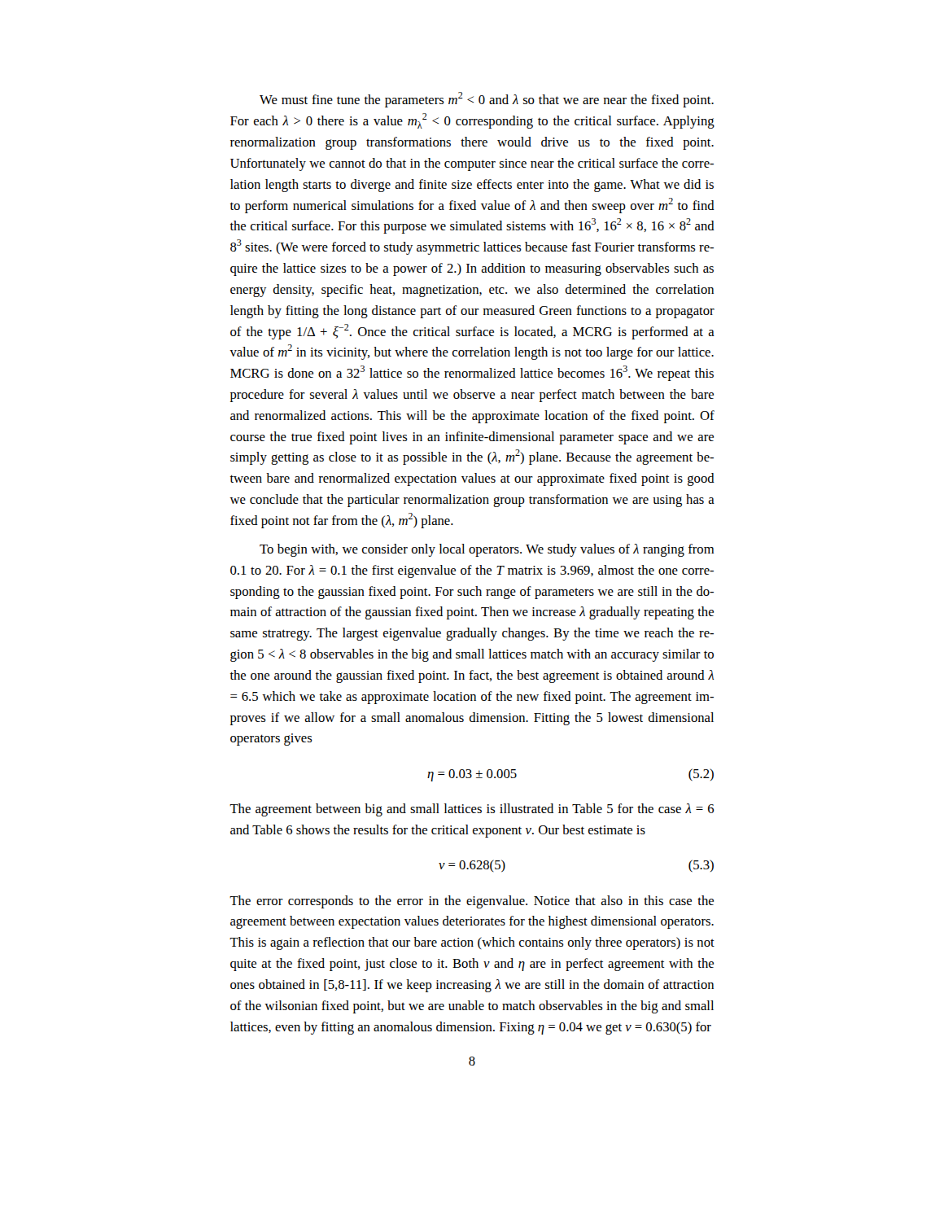We must fine tune the parameters m2 < 0 and λ so that we are near the fixed point. For each λ > 0 there is a value mλ2 < 0 corresponding to the critical surface. Applying renormalization group transformations there would drive us to the fixed point. Unfortunately we cannot do that in the computer since near the critical surface the correlation length starts to diverge and finite size effects enter into the game. What we did is to perform numerical simulations for a fixed value of λ and then sweep over m2 to find the critical surface. For this purpose we simulated sistems with 163, 162 × 8, 16 × 82 and 83 sites. (We were forced to study asymmetric lattices because fast Fourier transforms require the lattice sizes to be a power of 2.) In addition to measuring observables such as energy density, specific heat, magnetization, etc. we also determined the correlation length by fitting the long distance part of our measured Green functions to a propagator of the type 1/Δ + ξ−2. Once the critical surface is located, a MCRG is performed at a value of m2 in its vicinity, but where the correlation length is not too large for our lattice. MCRG is done on a 323 lattice so the renormalized lattice becomes 163. We repeat this procedure for several λ values until we observe a near perfect match between the bare and renormalized actions. This will be the approximate location of the fixed point. Of course the true fixed point lives in an infinite-dimensional parameter space and we are simply getting as close to it as possible in the (λ, m2) plane. Because the agreement between bare and renormalized expectation values at our approximate fixed point is good we conclude that the particular renormalization group transformation we are using has a fixed point not far from the (λ, m2) plane.
To begin with, we consider only local operators. We study values of λ ranging from 0.1 to 20. For λ = 0.1 the first eigenvalue of the T matrix is 3.969, almost the one corresponding to the gaussian fixed point. For such range of parameters we are still in the domain of attraction of the gaussian fixed point. Then we increase λ gradually repeating the same stratregy. The largest eigenvalue gradually changes. By the time we reach the region 5 < λ < 8 observables in the big and small lattices match with an accuracy similar to the one around the gaussian fixed point. In fact, the best agreement is obtained around λ = 6.5 which we take as approximate location of the new fixed point. The agreement improves if we allow for a small anomalous dimension. Fitting the 5 lowest dimensional operators gives
η = 0.03 ± 0.005 (5.2)
The agreement between big and small lattices is illustrated in Table 5 for the case λ = 6 and Table 6 shows the results for the critical exponent ν. Our best estimate is
ν = 0.628(5) (5.3)
The error corresponds to the error in the eigenvalue. Notice that also in this case the agreement between expectation values deteriorates for the highest dimensional operators. This is again a reflection that our bare action (which contains only three operators) is not quite at the fixed point, just close to it. Both ν and η are in perfect agreement with the ones obtained in [5,8-11]. If we keep increasing λ we are still in the domain of attraction of the wilsonian fixed point, but we are unable to match observables in the big and small lattices, even by fitting an anomalous dimension. Fixing η = 0.04 we get ν = 0.630(5) for
8